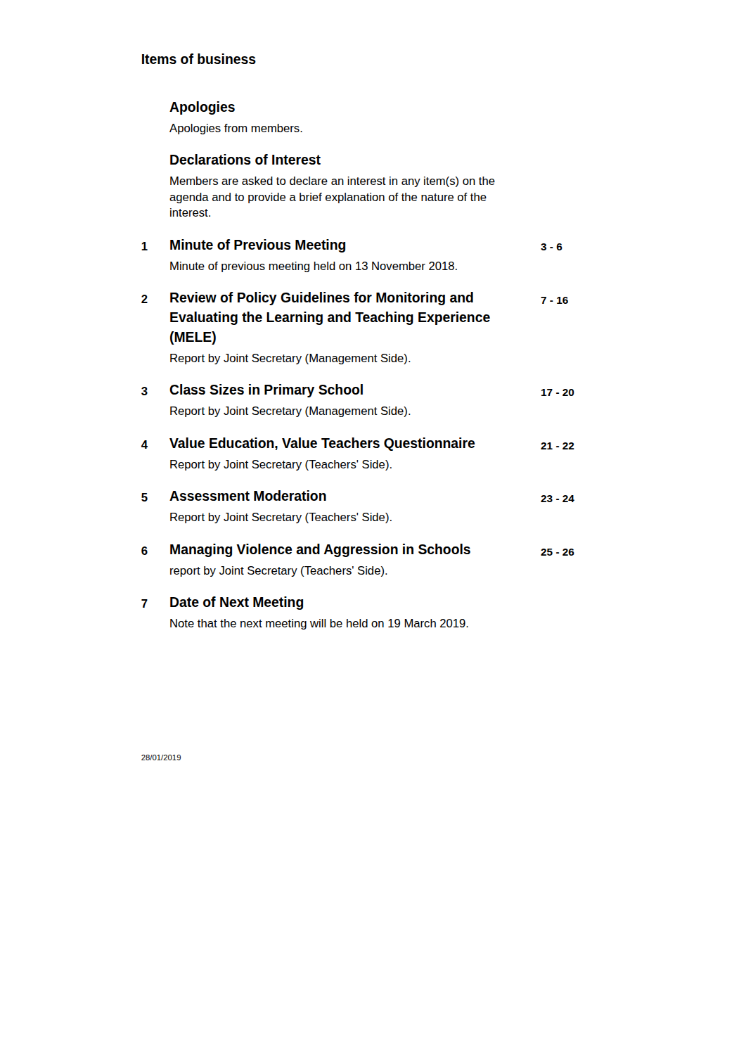Items of business
| | Apologies Apologies from members. | |
| | Declarations of Interest Members are asked to declare an interest in any item(s) on the agenda and to provide a brief explanation of the nature of the interest. | |
| 1 | Minute of Previous Meeting Minute of previous meeting held on 13 November 2018. | 3 - 6 |
| 2 | Review of Policy Guidelines for Monitoring and Evaluating the Learning and Teaching Experience (MELE) Report by Joint Secretary (Management Side). | 7 - 16 |
| 3 | Class Sizes in Primary School Report by Joint Secretary (Management Side). | 17 - 20 |
| 4 | Value Education, Value Teachers Questionnaire Report by Joint Secretary (Teachers' Side). | 21 - 22 |
| 5 | Assessment Moderation Report by Joint Secretary (Teachers' Side). | 23 - 24 |
| 6 | Managing Violence and Aggression in Schools report by Joint Secretary (Teachers' Side). | 25 - 26 |
| 7 | Date of Next Meeting Note that the next meeting will be held on 19 March 2019. | |
28/01/2019